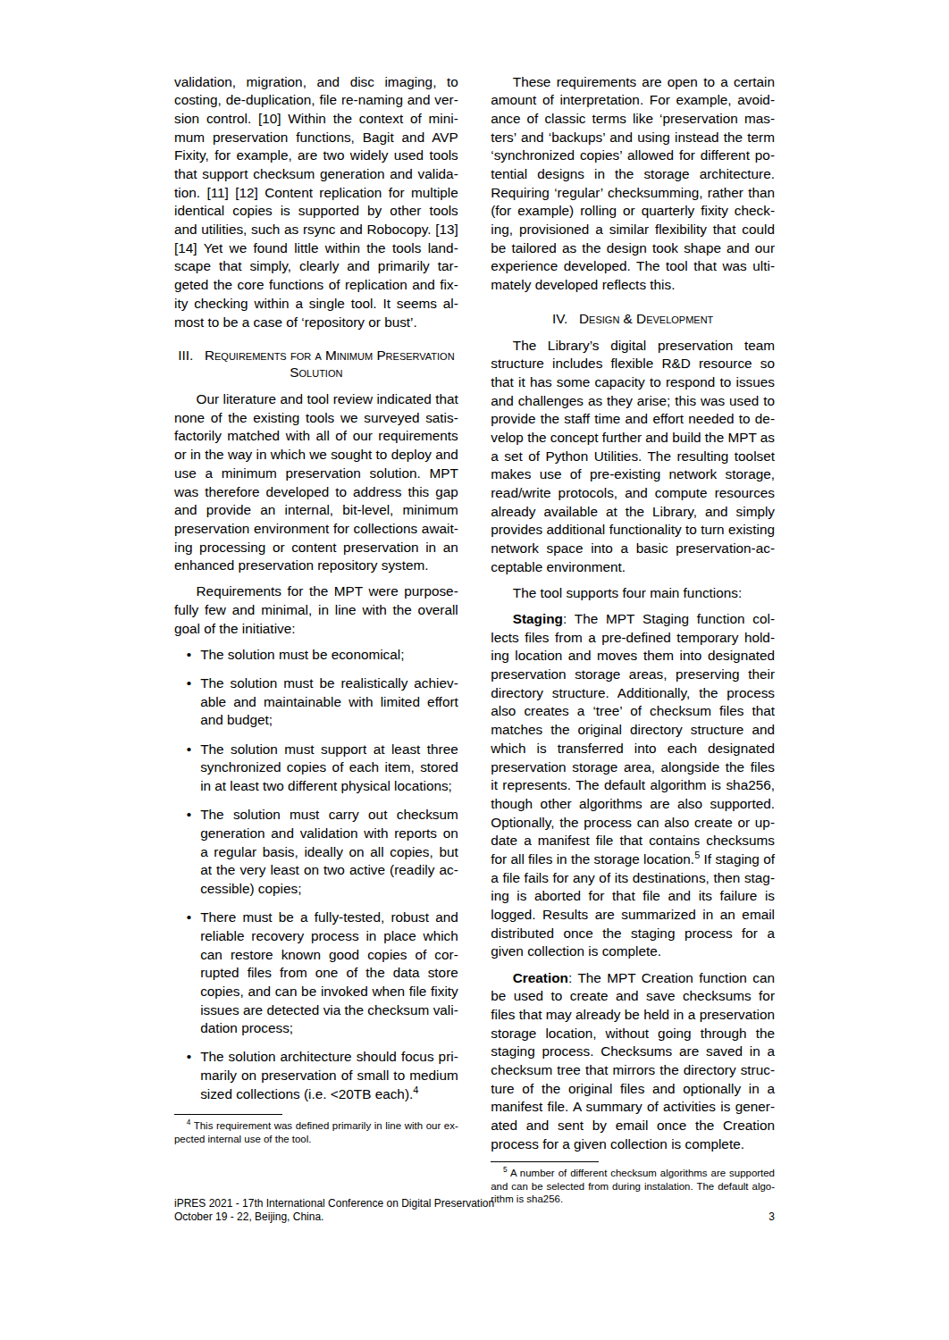validation, migration, and disc imaging, to costing, de-duplication, file re-naming and version control. [10] Within the context of minimum preservation functions, Bagit and AVP Fixity, for example, are two widely used tools that support checksum generation and validation. [11] [12] Content replication for multiple identical copies is supported by other tools and utilities, such as rsync and Robocopy. [13] [14] Yet we found little within the tools landscape that simply, clearly and primarily targeted the core functions of replication and fixity checking within a single tool. It seems almost to be a case of ‘repository or bust’.
III. Requirements for a Minimum Preservation Solution
Our literature and tool review indicated that none of the existing tools we surveyed satisfactorily matched with all of our requirements or in the way in which we sought to deploy and use a minimum preservation solution. MPT was therefore developed to address this gap and provide an internal, bit-level, minimum preservation environment for collections awaiting processing or content preservation in an enhanced preservation repository system.
Requirements for the MPT were purposefully few and minimal, in line with the overall goal of the initiative:
The solution must be economical;
The solution must be realistically achievable and maintainable with limited effort and budget;
The solution must support at least three synchronized copies of each item, stored in at least two different physical locations;
The solution must carry out checksum generation and validation with reports on a regular basis, ideally on all copies, but at the very least on two active (readily accessible) copies;
There must be a fully-tested, robust and reliable recovery process in place which can restore known good copies of corrupted files from one of the data store copies, and can be invoked when file fixity issues are detected via the checksum validation process;
The solution architecture should focus primarily on preservation of small to medium sized collections (i.e. <20TB each).4
4 This requirement was defined primarily in line with our expected internal use of the tool.
These requirements are open to a certain amount of interpretation. For example, avoidance of classic terms like ‘preservation masters’ and ‘backups’ and using instead the term ‘synchronized copies’ allowed for different potential designs in the storage architecture. Requiring ‘regular’ checksumming, rather than (for example) rolling or quarterly fixity checking, provisioned a similar flexibility that could be tailored as the design took shape and our experience developed. The tool that was ultimately developed reflects this.
IV. Design & Development
The Library’s digital preservation team structure includes flexible R&D resource so that it has some capacity to respond to issues and challenges as they arise; this was used to provide the staff time and effort needed to develop the concept further and build the MPT as a set of Python Utilities. The resulting toolset makes use of pre-existing network storage, read/write protocols, and compute resources already available at the Library, and simply provides additional functionality to turn existing network space into a basic preservation-acceptable environment.
The tool supports four main functions:
Staging: The MPT Staging function collects files from a pre-defined temporary holding location and moves them into designated preservation storage areas, preserving their directory structure. Additionally, the process also creates a ‘tree’ of checksum files that matches the original directory structure and which is transferred into each designated preservation storage area, alongside the files it represents. The default algorithm is sha256, though other algorithms are also supported. Optionally, the process can also create or update a manifest file that contains checksums for all files in the storage location.5 If staging of a file fails for any of its destinations, then staging is aborted for that file and its failure is logged. Results are summarized in an email distributed once the staging process for a given collection is complete.
Creation: The MPT Creation function can be used to create and save checksums for files that may already be held in a preservation storage location, without going through the staging process. Checksums are saved in a checksum tree that mirrors the directory structure of the original files and optionally in a manifest file. A summary of activities is generated and sent by email once the Creation process for a given collection is complete.
5 A number of different checksum algorithms are supported and can be selected from during instalation. The default algorithm is sha256.
iPRES 2021 - 17th International Conference on Digital Preservation
October 19 - 22, Beijing, China.
3